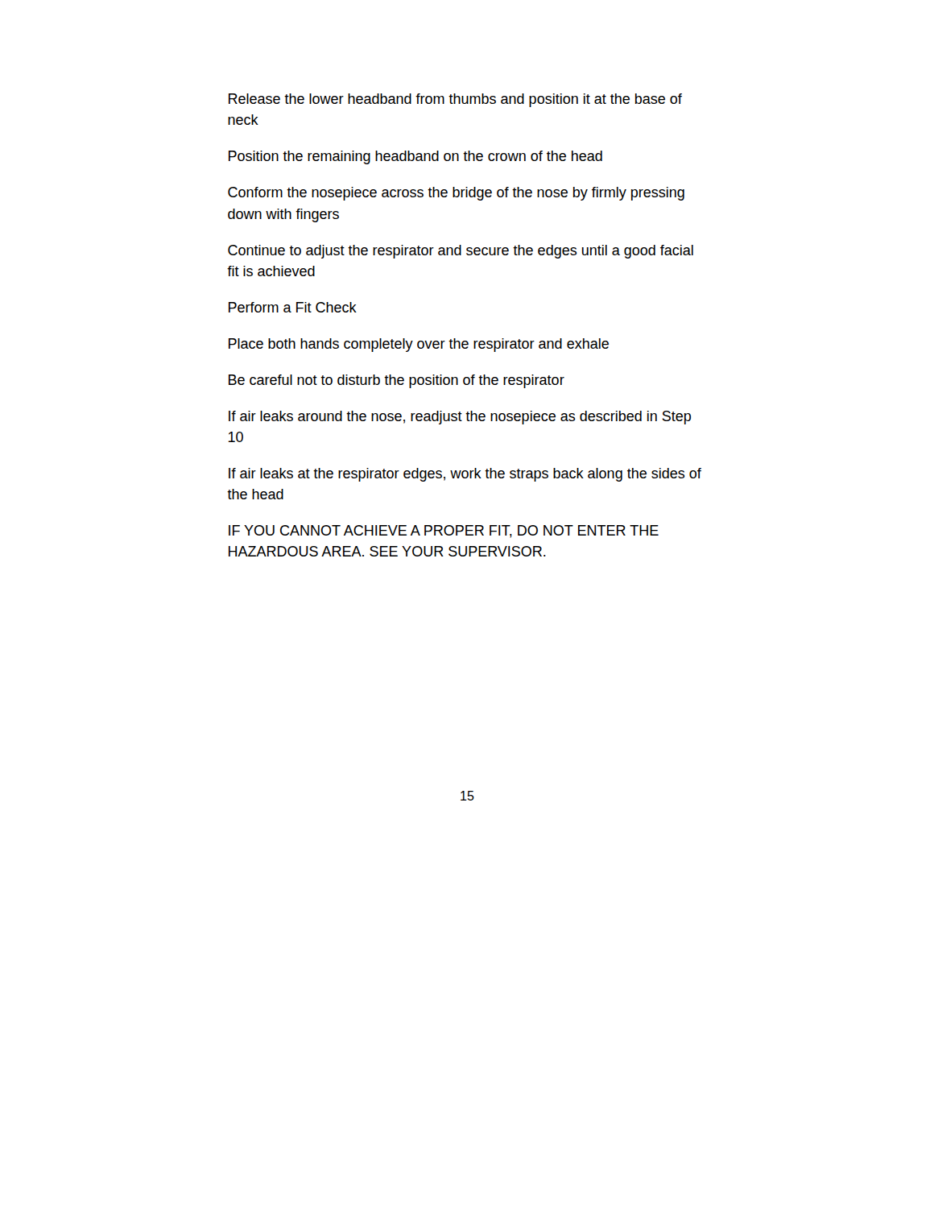Release the lower headband from thumbs and position it at the base of neck
Position the remaining headband on the crown of the head
Conform the nosepiece across the bridge of the nose by firmly pressing down with fingers
Continue to adjust the respirator and secure the edges until a good facial fit is achieved
Perform a Fit Check
Place both hands completely over the respirator and exhale
Be careful not to disturb the position of the respirator
If air leaks around the nose, readjust the nosepiece as described in Step 10
If air leaks at the respirator edges, work the straps back along the sides of the head
If you cannot achieve a proper fit, do not enter the hazardous area. See your supervisor.
15